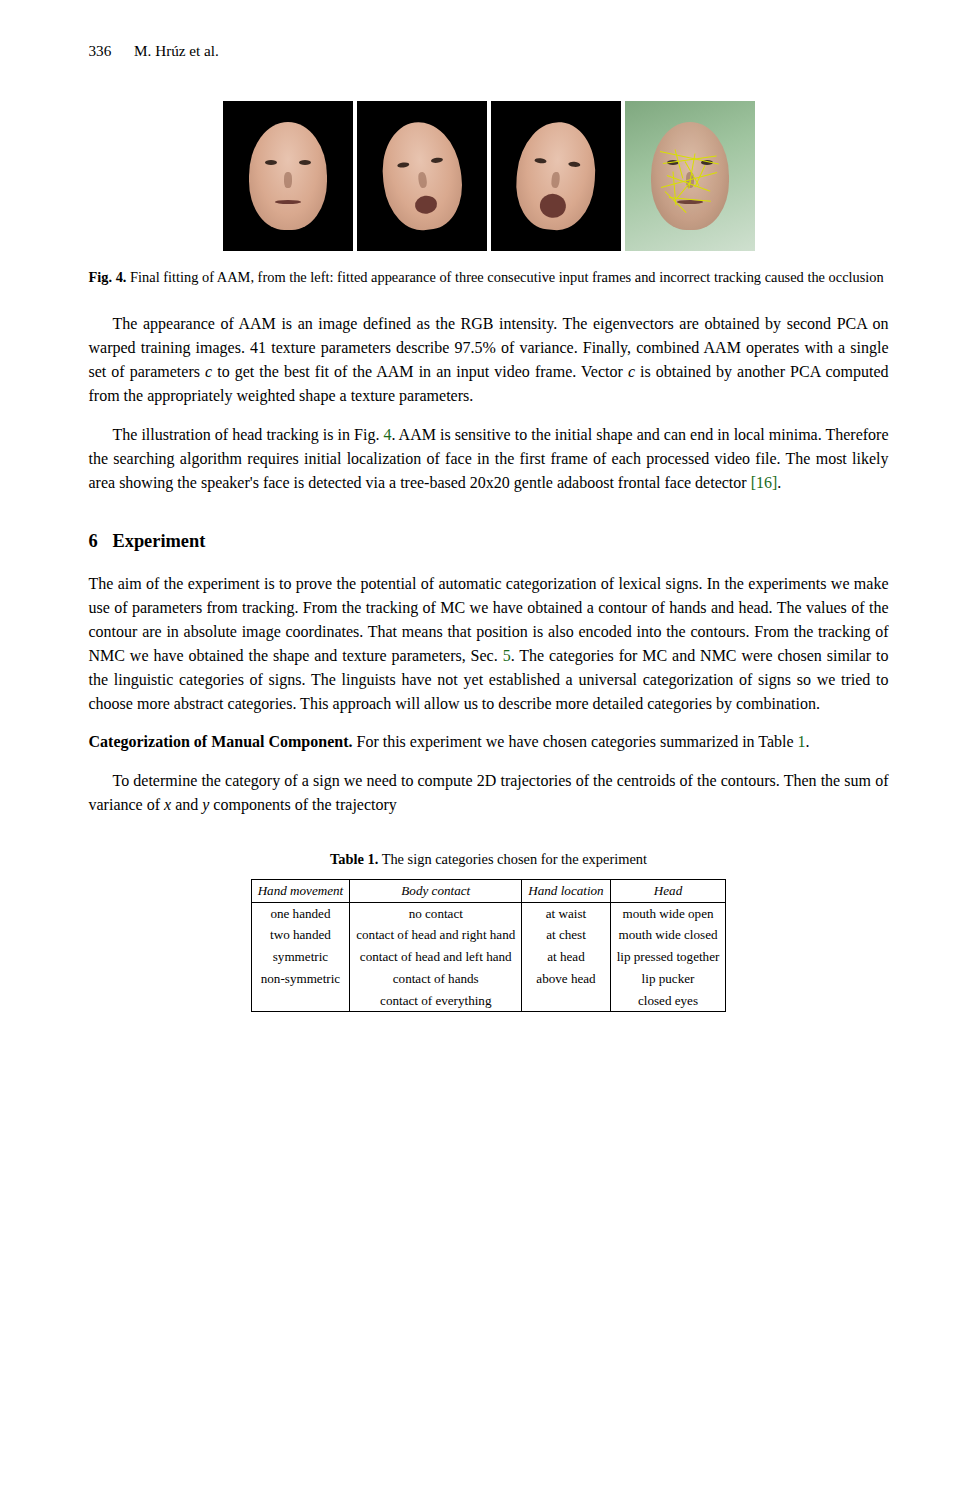336 M. Hrúz et al.
Fig. 4. Final fitting of AAM, from the left: fitted appearance of three consecutive input frames and incorrect tracking caused the occlusion
The appearance of AAM is an image defined as the RGB intensity. The eigenvectors are obtained by second PCA on warped training images. 41 texture parameters describe 97.5% of variance. Finally, combined AAM operates with a single set of parameters c to get the best fit of the AAM in an input video frame. Vector c is obtained by another PCA computed from the appropriately weighted shape a texture parameters.
The illustration of head tracking is in Fig. 4. AAM is sensitive to the initial shape and can end in local minima. Therefore the searching algorithm requires initial localization of face in the first frame of each processed video file. The most likely area showing the speaker's face is detected via a tree-based 20x20 gentle adaboost frontal face detector [16].
6 Experiment
The aim of the experiment is to prove the potential of automatic categorization of lexical signs. In the experiments we make use of parameters from tracking. From the tracking of MC we have obtained a contour of hands and head. The values of the contour are in absolute image coordinates. That means that position is also encoded into the contours. From the tracking of NMC we have obtained the shape and texture parameters, Sec. 5. The categories for MC and NMC were chosen similar to the linguistic categories of signs. The linguists have not yet established a universal categorization of signs so we tried to choose more abstract categories. This approach will allow us to describe more detailed categories by combination.
Categorization of Manual Component. For this experiment we have chosen categories summarized in Table 1.
To determine the category of a sign we need to compute 2D trajectories of the centroids of the contours. Then the sum of variance of x and y components of the trajectory
Table 1. The sign categories chosen for the experiment
| Hand movement | Body contact | Hand location | Head |
| --- | --- | --- | --- |
| one handed | no contact | at waist | mouth wide open |
| two handed | contact of head and right hand | at chest | mouth wide closed |
| symmetric | contact of head and left hand | at head | lip pressed together |
| non-symmetric | contact of hands | above head | lip pucker |
| | contact of everything | | closed eyes |